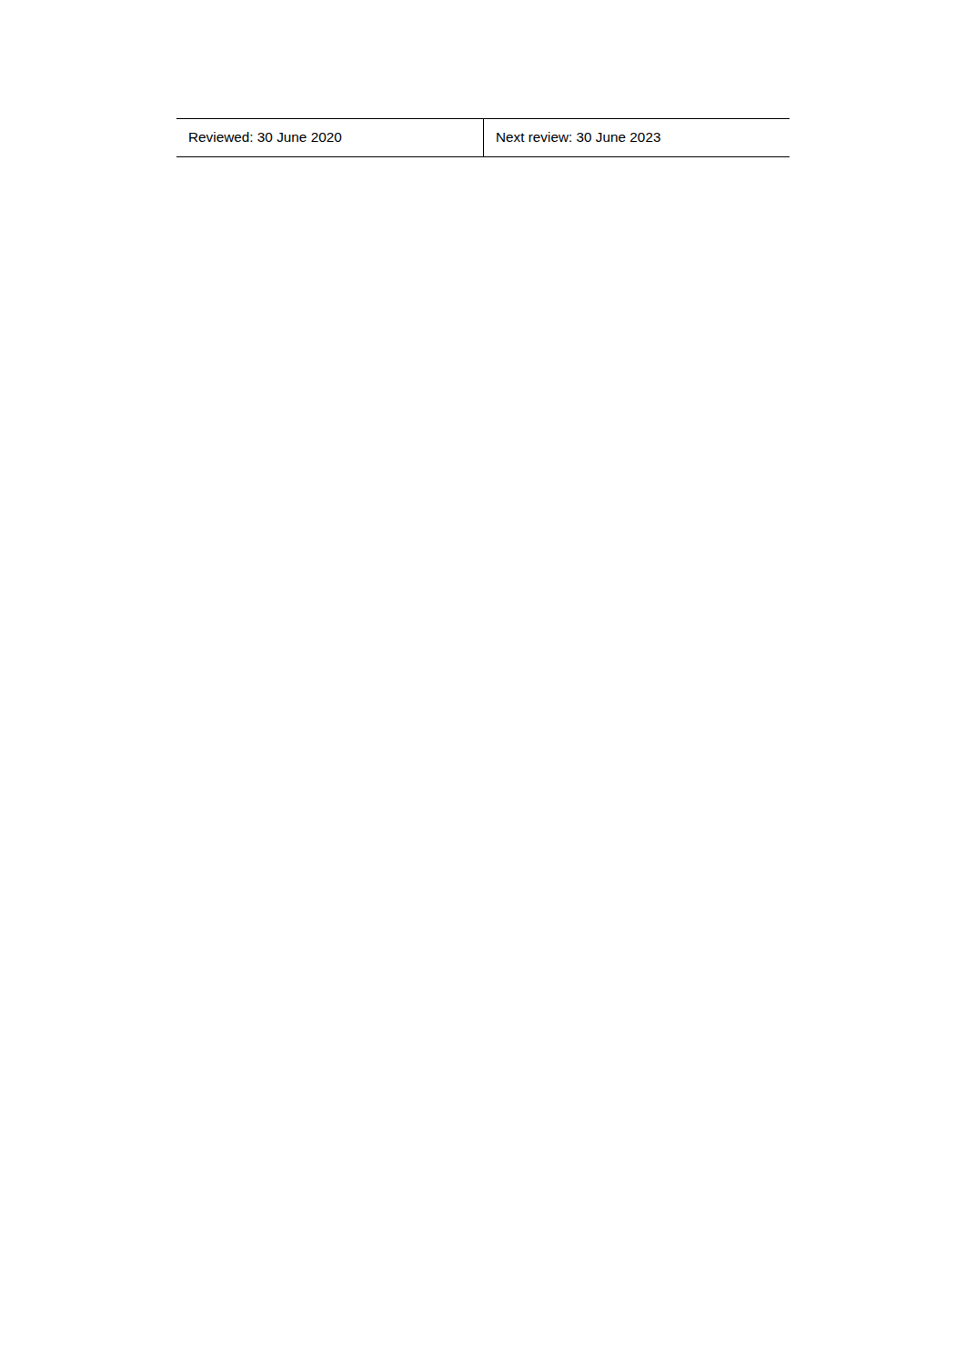| Reviewed: 30 June 2020 | Next review: 30 June 2023 |